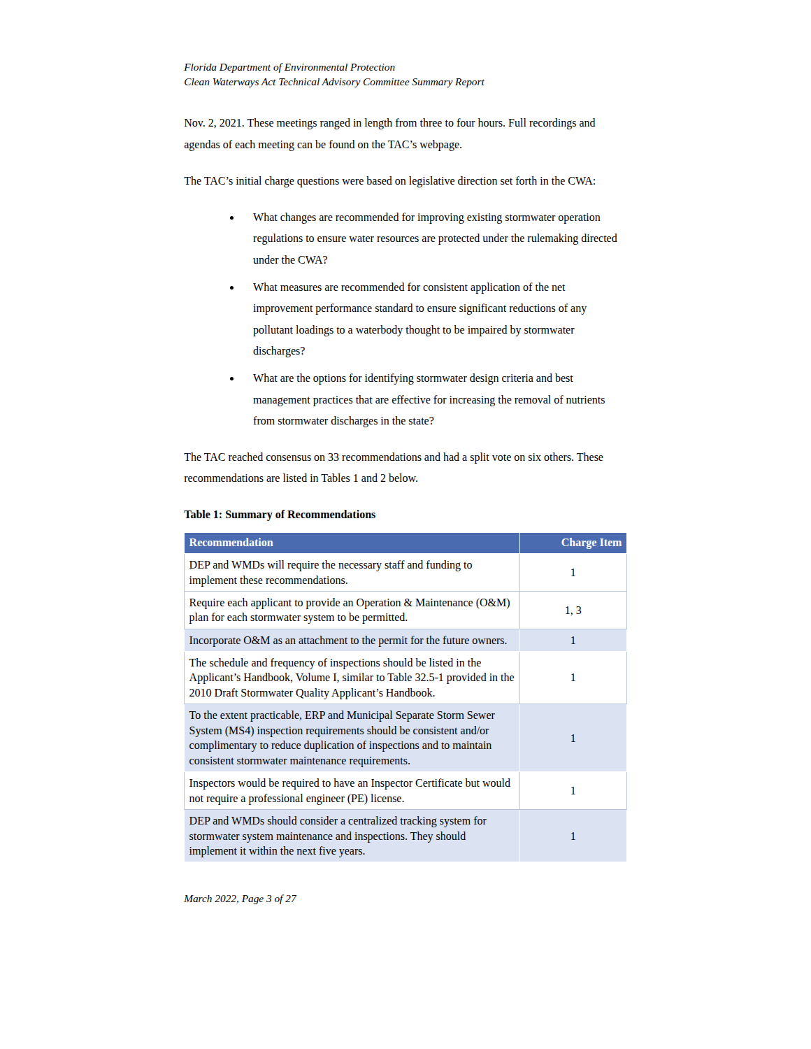Florida Department of Environmental Protection
Clean Waterways Act Technical Advisory Committee Summary Report
Nov. 2, 2021. These meetings ranged in length from three to four hours. Full recordings and agendas of each meeting can be found on the TAC’s webpage.
The TAC’s initial charge questions were based on legislative direction set forth in the CWA:
What changes are recommended for improving existing stormwater operation regulations to ensure water resources are protected under the rulemaking directed under the CWA?
What measures are recommended for consistent application of the net improvement performance standard to ensure significant reductions of any pollutant loadings to a waterbody thought to be impaired by stormwater discharges?
What are the options for identifying stormwater design criteria and best management practices that are effective for increasing the removal of nutrients from stormwater discharges in the state?
The TAC reached consensus on 33 recommendations and had a split vote on six others. These recommendations are listed in Tables 1 and 2 below.
Table 1: Summary of Recommendations
| Recommendation | Charge Item |
| --- | --- |
| DEP and WMDs will require the necessary staff and funding to implement these recommendations. | 1 |
| Require each applicant to provide an Operation & Maintenance (O&M) plan for each stormwater system to be permitted. | 1, 3 |
| Incorporate O&M as an attachment to the permit for the future owners. | 1 |
| The schedule and frequency of inspections should be listed in the Applicant’s Handbook, Volume I, similar to Table 32.5-1 provided in the 2010 Draft Stormwater Quality Applicant’s Handbook. | 1 |
| To the extent practicable, ERP and Municipal Separate Storm Sewer System (MS4) inspection requirements should be consistent and/or complimentary to reduce duplication of inspections and to maintain consistent stormwater maintenance requirements. | 1 |
| Inspectors would be required to have an Inspector Certificate but would not require a professional engineer (PE) license. | 1 |
| DEP and WMDs should consider a centralized tracking system for stormwater system maintenance and inspections. They should implement it within the next five years. | 1 |
March 2022, Page 3 of 27